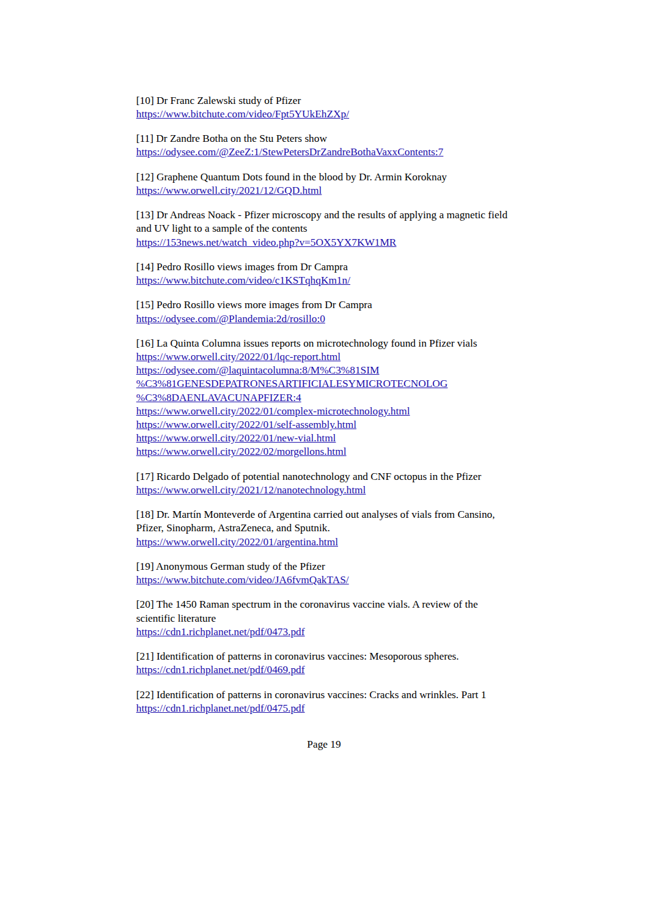[10] Dr Franc Zalewski study of Pfizer
https://www.bitchute.com/video/Fpt5YUkEhZXp/
[11] Dr Zandre Botha on the Stu Peters show
https://odysee.com/@ZeeZ:1/StewPetersDrZandreBothaVaxxContents:7
[12] Graphene Quantum Dots found in the blood by Dr. Armin Koroknay
https://www.orwell.city/2021/12/GQD.html
[13] Dr Andreas Noack - Pfizer microscopy and the results of applying a magnetic field and UV light to a sample of the contents
https://153news.net/watch_video.php?v=5OX5YX7KW1MR
[14] Pedro Rosillo views images from Dr Campra
https://www.bitchute.com/video/c1KSTqhqKm1n/
[15] Pedro Rosillo views more images from Dr Campra
https://odysee.com/@Plandemia:2d/rosillo:0
[16] La Quinta Columna issues reports on microtechnology found in Pfizer vials
https://www.orwell.city/2022/01/lqc-report.html https://odysee.com/@laquintacolumna:8/M%C3%81SIM
%C3%81GENESDEPATRONESARTIFICIALESYMICROTECNOLOG
%C3%8DAENLAVACUNAPFIZER:4 https://www.orwell.city/2022/01/complex-microtechnology.html https://www.orwell.city/2022/01/self-assembly.html https://www.orwell.city/2022/01/new-vial.html https://www.orwell.city/2022/02/morgellons.html
[17] Ricardo Delgado of potential nanotechnology and CNF octopus in the Pfizer
https://www.orwell.city/2021/12/nanotechnology.html
[18] Dr. Martín Monteverde of Argentina carried out analyses of vials from Cansino, Pfizer, Sinopharm, AstraZeneca, and Sputnik.
https://www.orwell.city/2022/01/argentina.html
[19] Anonymous German study of the Pfizer
https://www.bitchute.com/video/JA6fvmQakTAS/
[20] The 1450 Raman spectrum in the coronavirus vaccine vials. A review of the scientific literature
https://cdn1.richplanet.net/pdf/0473.pdf
[21] Identification of patterns in coronavirus vaccines: Mesoporous spheres.
https://cdn1.richplanet.net/pdf/0469.pdf
[22] Identification of patterns in coronavirus vaccines: Cracks and wrinkles. Part 1
https://cdn1.richplanet.net/pdf/0475.pdf
Page 19